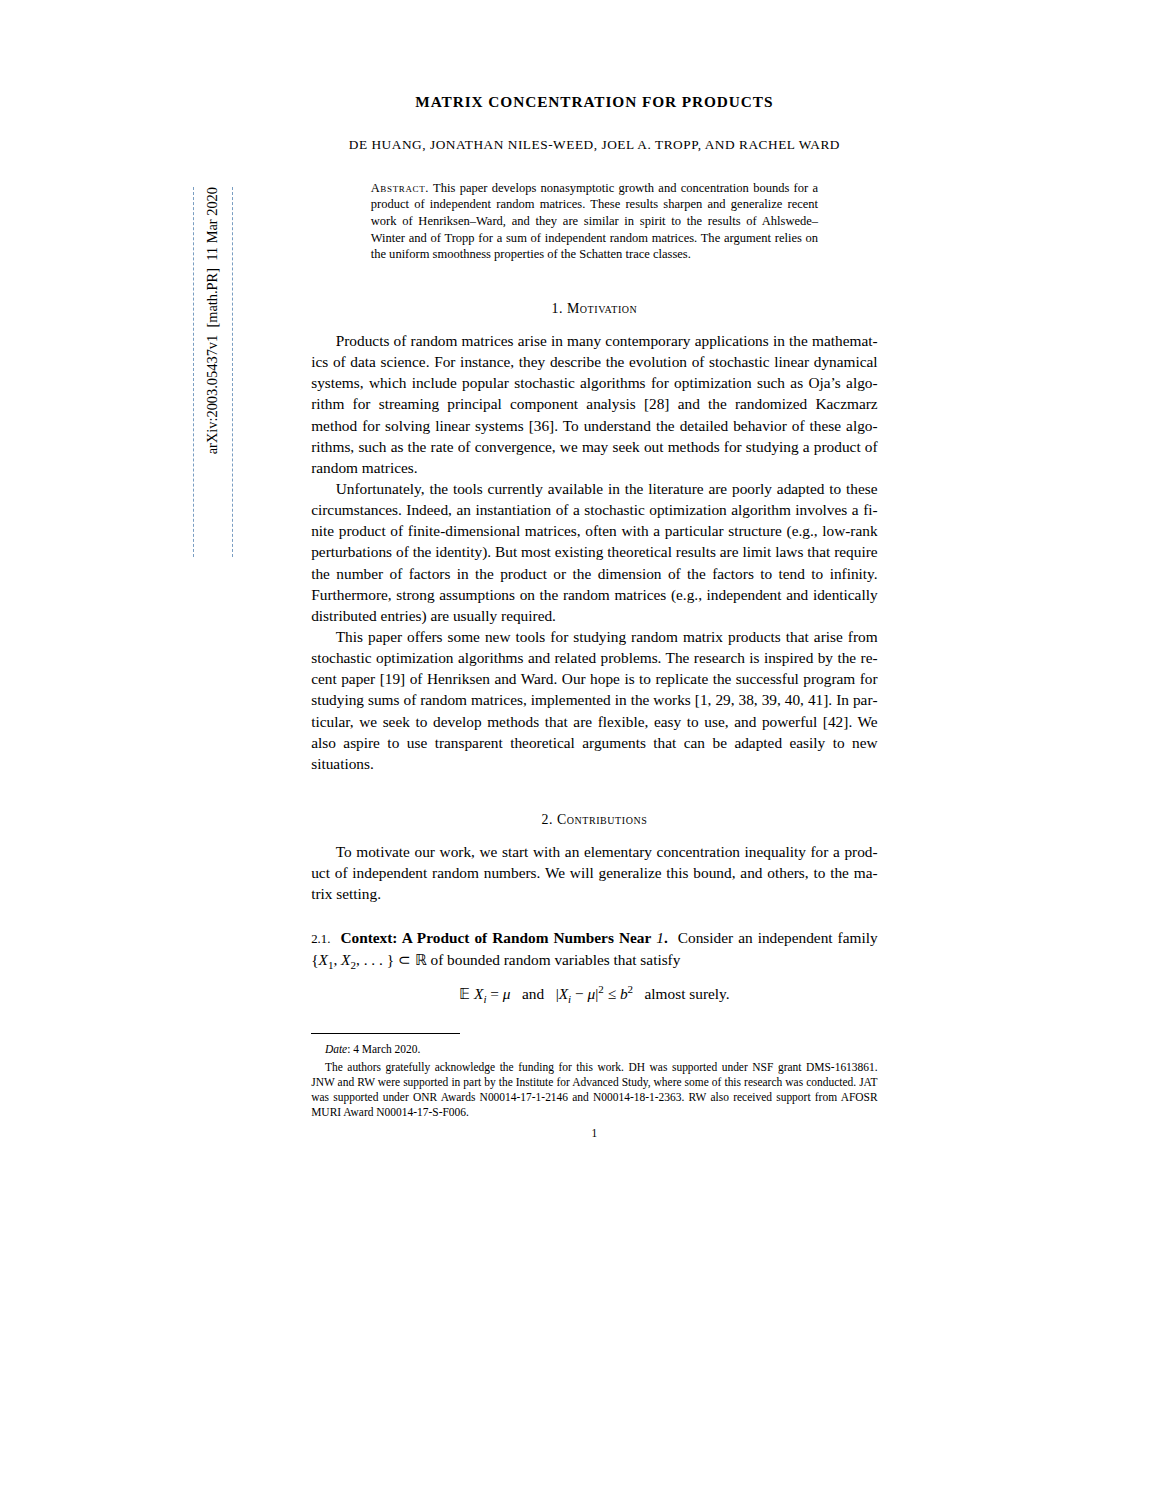arXiv:2003.05437v1 [math.PR] 11 Mar 2020
Matrix Concentration for Products
De Huang, Jonathan Niles-Weed, Joel A. Tropp, and Rachel Ward
Abstract. This paper develops nonasymptotic growth and concentration bounds for a product of independent random matrices. These results sharpen and generalize recent work of Henriksen–Ward, and they are similar in spirit to the results of Ahlswede–Winter and of Tropp for a sum of independent random matrices. The argument relies on the uniform smoothness properties of the Schatten trace classes.
1. Motivation
Products of random matrices arise in many contemporary applications in the mathematics of data science. For instance, they describe the evolution of stochastic linear dynamical systems, which include popular stochastic algorithms for optimization such as Oja’s algorithm for streaming principal component analysis [28] and the randomized Kaczmarz method for solving linear systems [36]. To understand the detailed behavior of these algorithms, such as the rate of convergence, we may seek out methods for studying a product of random matrices.
Unfortunately, the tools currently available in the literature are poorly adapted to these circumstances. Indeed, an instantiation of a stochastic optimization algorithm involves a finite product of finite-dimensional matrices, often with a particular structure (e.g., low-rank perturbations of the identity). But most existing theoretical results are limit laws that require the number of factors in the product or the dimension of the factors to tend to infinity. Furthermore, strong assumptions on the random matrices (e.g., independent and identically distributed entries) are usually required.
This paper offers some new tools for studying random matrix products that arise from stochastic optimization algorithms and related problems. The research is inspired by the recent paper [19] of Henriksen and Ward. Our hope is to replicate the successful program for studying sums of random matrices, implemented in the works [1, 29, 38, 39, 40, 41]. In particular, we seek to develop methods that are flexible, easy to use, and powerful [42]. We also aspire to use transparent theoretical arguments that can be adapted easily to new situations.
2. Contributions
To motivate our work, we start with an elementary concentration inequality for a product of independent random numbers. We will generalize this bound, and others, to the matrix setting.
2.1. Context: A Product of Random Numbers Near 1. Consider an independent family {X1, X2, . . . } ⊂ ℝ of bounded random variables that satisfy
𝔼 Xi = μ and |Xi − μ|2 ≤ b2 almost surely.
Date: 4 March 2020.
The authors gratefully acknowledge the funding for this work. DH was supported under NSF grant DMS-1613861. JNW and RW were supported in part by the Institute for Advanced Study, where some of this research was conducted. JAT was supported under ONR Awards N00014-17-1-2146 and N00014-18-1-2363. RW also received support from AFOSR MURI Award N00014-17-S-F006.
1